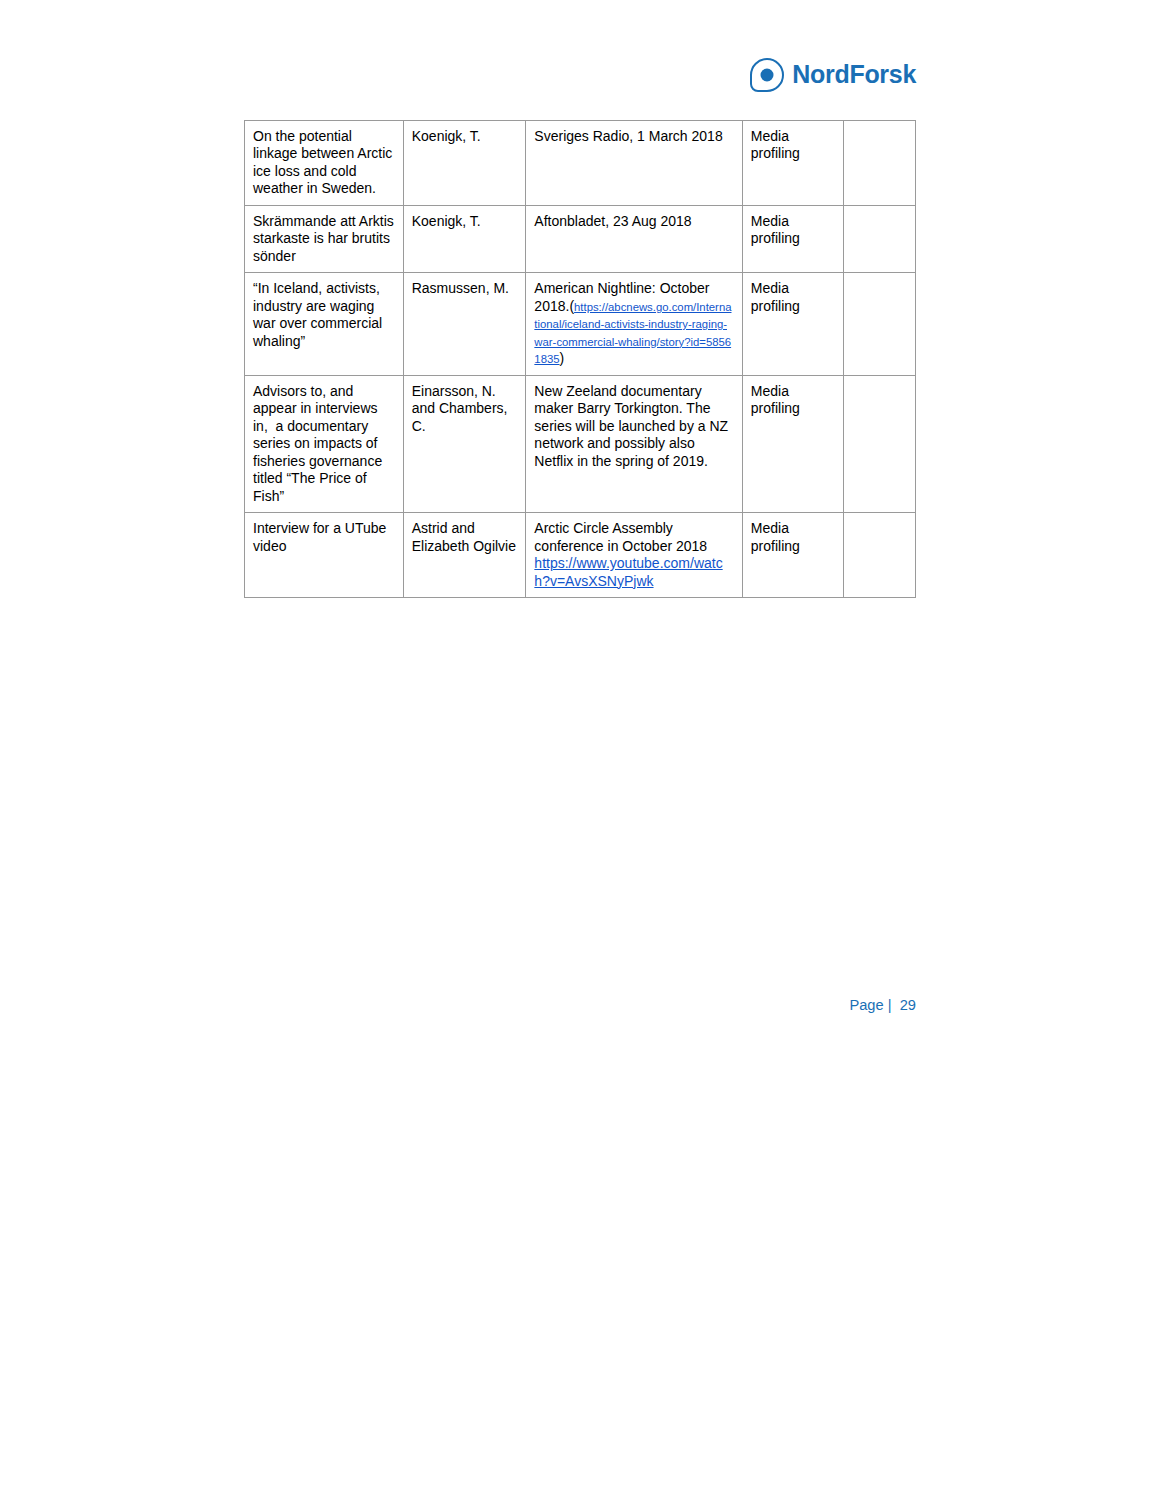NordForsk
| On the potential linkage between Arctic ice loss and cold weather in Sweden. | Koenigk, T. | Sveriges Radio, 1 March 2018 | Media profiling | |
| Skrämmande att Arktis starkaste is har brutits sönder | Koenigk, T. | Aftonbladet, 23 Aug 2018 | Media profiling | |
| “In Iceland, activists, industry are waging war over commercial whaling” | Rasmussen, M. | American Nightline: October 2018.( https://abcnews.go.com/International/iceland-activists-industry-raging-war-commercial-whaling/story?id=58561835 ) | Media profiling | |
| Advisors to, and appear in interviews in, a documentary series on impacts of fisheries governance titled “The Price of Fish” | Einarsson, N. and Chambers, C. | New Zeeland documentary maker Barry Torkington. The series will be launched by a NZ network and possibly also Netflix in the spring of 2019. | Media profiling | |
| Interview for a UTube video | Astrid and Elizabeth Ogilvie | Arctic Circle Assembly conference in October 2018 https://www.youtube.com/watch?v=AvsXSNyPjwk | Media profiling | |
Page | 29